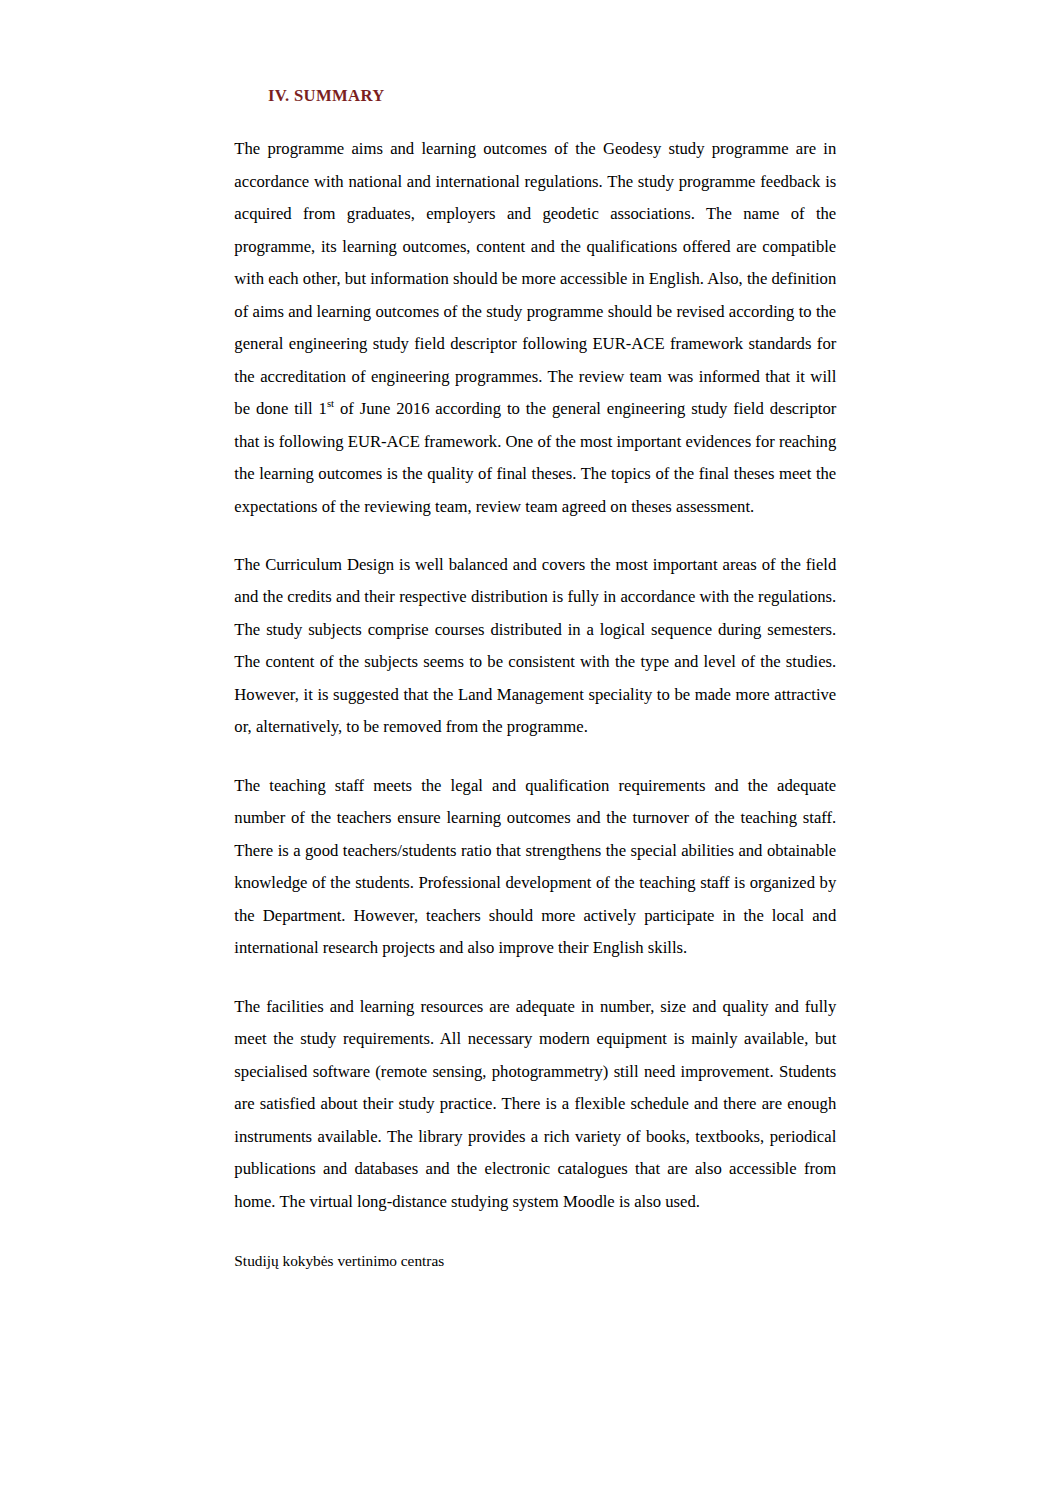IV. SUMMARY
The programme aims and learning outcomes of the Geodesy study programme are in accordance with national and international regulations. The study programme feedback is acquired from graduates, employers and geodetic associations. The name of the programme, its learning outcomes, content and the qualifications offered are compatible with each other, but information should be more accessible in English. Also, the definition of aims and learning outcomes of the study programme should be revised according to the general engineering study field descriptor following EUR-ACE framework standards for the accreditation of engineering programmes. The review team was informed that it will be done till 1st of June 2016 according to the general engineering study field descriptor that is following EUR-ACE framework. One of the most important evidences for reaching the learning outcomes is the quality of final theses. The topics of the final theses meet the expectations of the reviewing team, review team agreed on theses assessment.
The Curriculum Design is well balanced and covers the most important areas of the field and the credits and their respective distribution is fully in accordance with the regulations. The study subjects comprise courses distributed in a logical sequence during semesters. The content of the subjects seems to be consistent with the type and level of the studies. However, it is suggested that the Land Management speciality to be made more attractive or, alternatively, to be removed from the programme.
The teaching staff meets the legal and qualification requirements and the adequate number of the teachers ensure learning outcomes and the turnover of the teaching staff. There is a good teachers/students ratio that strengthens the special abilities and obtainable knowledge of the students. Professional development of the teaching staff is organized by the Department. However, teachers should more actively participate in the local and international research projects and also improve their English skills.
The facilities and learning resources are adequate in number, size and quality and fully meet the study requirements. All necessary modern equipment is mainly available, but specialised software (remote sensing, photogrammetry) still need improvement. Students are satisfied about their study practice. There is a flexible schedule and there are enough instruments available. The library provides a rich variety of books, textbooks, periodical publications and databases and the electronic catalogues that are also accessible from home. The virtual long-distance studying system Moodle is also used.
Studijų kokybės vertinimo centras